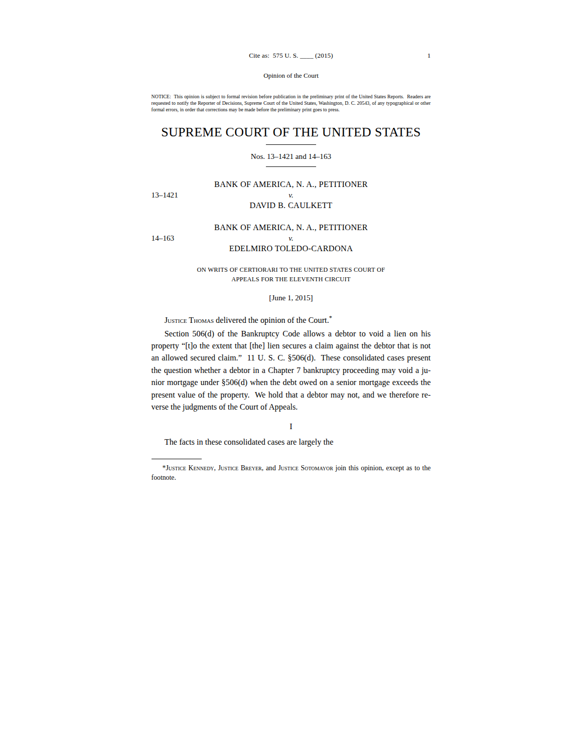Cite as: 575 U. S. ____ (2015) 1
Opinion of the Court
NOTICE: This opinion is subject to formal revision before publication in the preliminary print of the United States Reports. Readers are requested to notify the Reporter of Decisions, Supreme Court of the United States, Washington, D. C. 20543, of any typographical or other formal errors, in order that corrections may be made before the preliminary print goes to press.
SUPREME COURT OF THE UNITED STATES
Nos. 13–1421 and 14–163
BANK OF AMERICA, N. A., PETITIONER
13–1421 v.
DAVID B. CAULKETT
BANK OF AMERICA, N. A., PETITIONER
14–163 v.
EDELMIRO TOLEDO-CARDONA
ON WRITS OF CERTIORARI TO THE UNITED STATES COURT OF
APPEALS FOR THE ELEVENTH CIRCUIT
[June 1, 2015]
Justice Thomas delivered the opinion of the Court.*
Section 506(d) of the Bankruptcy Code allows a debtor to void a lien on his property “[t]o the extent that [the] lien secures a claim against the debtor that is not an allowed secured claim.” 11 U. S. C. §506(d). These consolidated cases present the question whether a debtor in a Chapter 7 bankruptcy proceeding may void a junior mortgage under §506(d) when the debt owed on a senior mortgage exceeds the present value of the property. We hold that a debtor may not, and we therefore reverse the judgments of the Court of Appeals.
I
The facts in these consolidated cases are largely the
*Justice Kennedy, Justice Breyer, and Justice Sotomayor join this opinion, except as to the footnote.